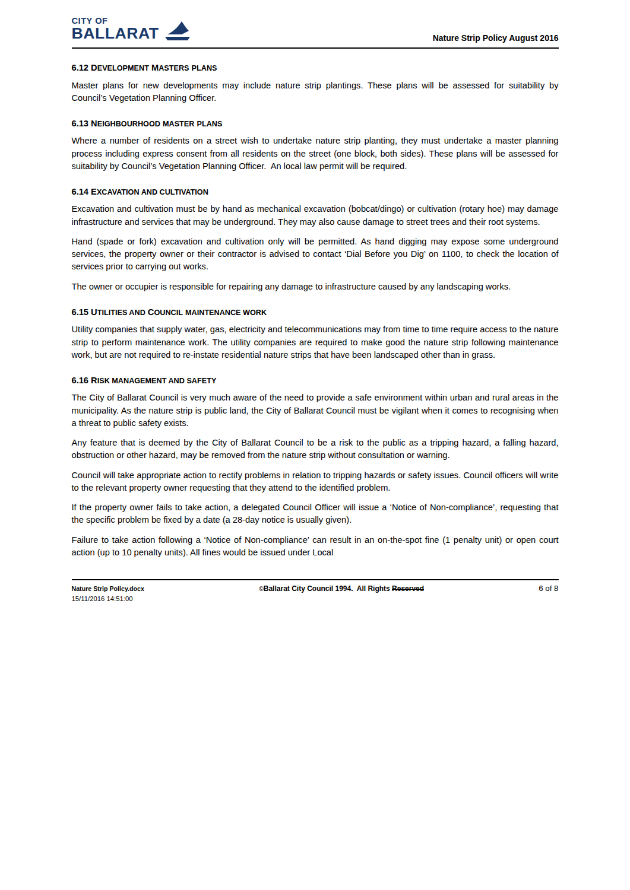CITY OF BALLARAT
Nature Strip Policy August 2016
6.12 DEVELOPMENT MASTERS PLANS
Master plans for new developments may include nature strip plantings. These plans will be assessed for suitability by Council’s Vegetation Planning Officer.
6.13 NEIGHBOURHOOD MASTER PLANS
Where a number of residents on a street wish to undertake nature strip planting, they must undertake a master planning process including express consent from all residents on the street (one block, both sides). These plans will be assessed for suitability by Council’s Vegetation Planning Officer. An local law permit will be required.
6.14 EXCAVATION AND CULTIVATION
Excavation and cultivation must be by hand as mechanical excavation (bobcat/dingo) or cultivation (rotary hoe) may damage infrastructure and services that may be underground. They may also cause damage to street trees and their root systems.
Hand (spade or fork) excavation and cultivation only will be permitted. As hand digging may expose some underground services, the property owner or their contractor is advised to contact ‘Dial Before you Dig’ on 1100, to check the location of services prior to carrying out works.
The owner or occupier is responsible for repairing any damage to infrastructure caused by any landscaping works.
6.15 UTILITIES AND COUNCIL MAINTENANCE WORK
Utility companies that supply water, gas, electricity and telecommunications may from time to time require access to the nature strip to perform maintenance work. The utility companies are required to make good the nature strip following maintenance work, but are not required to re-instate residential nature strips that have been landscaped other than in grass.
6.16 RISK MANAGEMENT AND SAFETY
The City of Ballarat Council is very much aware of the need to provide a safe environment within urban and rural areas in the municipality. As the nature strip is public land, the City of Ballarat Council must be vigilant when it comes to recognising when a threat to public safety exists.
Any feature that is deemed by the City of Ballarat Council to be a risk to the public as a tripping hazard, a falling hazard, obstruction or other hazard, may be removed from the nature strip without consultation or warning.
Council will take appropriate action to rectify problems in relation to tripping hazards or safety issues. Council officers will write to the relevant property owner requesting that they attend to the identified problem.
If the property owner fails to take action, a delegated Council Officer will issue a ‘Notice of Non-compliance’, requesting that the specific problem be fixed by a date (a 28-day notice is usually given).
Failure to take action following a ‘Notice of Non-compliance’ can result in an on-the-spot fine (1 penalty unit) or open court action (up to 10 penalty units). All fines would be issued under Local
Nature Strip Policy.docx 15/11/2016 14:51:00
©Ballarat City Council 1994. All Rights Reserved
6 of 8